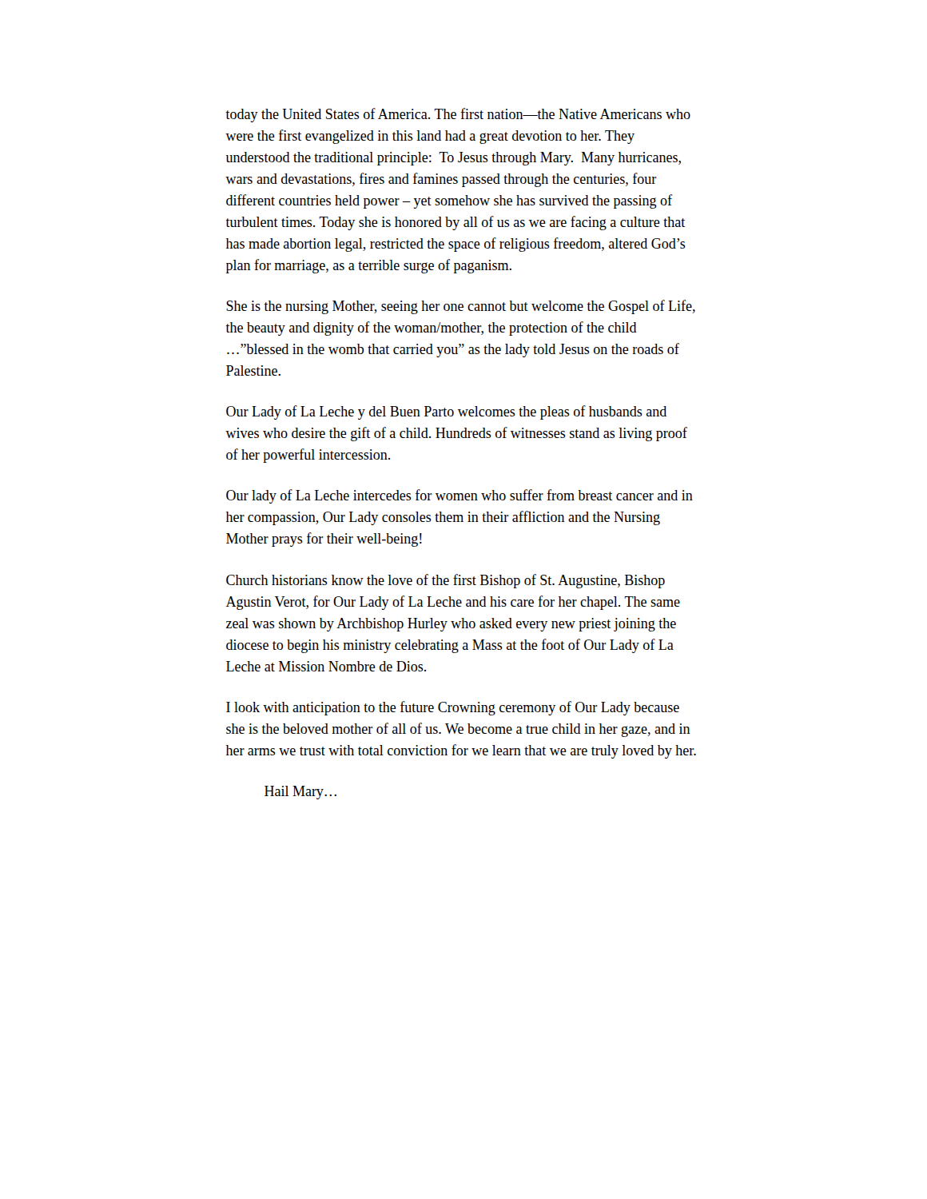today the United States of America. The first nation—the Native Americans who were the first evangelized in this land had a great devotion to her. They understood the traditional principle: To Jesus through Mary. Many hurricanes, wars and devastations, fires and famines passed through the centuries, four different countries held power – yet somehow she has survived the passing of turbulent times. Today she is honored by all of us as we are facing a culture that has made abortion legal, restricted the space of religious freedom, altered God’s plan for marriage, as a terrible surge of paganism.
She is the nursing Mother, seeing her one cannot but welcome the Gospel of Life, the beauty and dignity of the woman/mother, the protection of the child …”blessed in the womb that carried you” as the lady told Jesus on the roads of Palestine.
Our Lady of La Leche y del Buen Parto welcomes the pleas of husbands and wives who desire the gift of a child. Hundreds of witnesses stand as living proof of her powerful intercession.
Our lady of La Leche intercedes for women who suffer from breast cancer and in her compassion, Our Lady consoles them in their affliction and the Nursing Mother prays for their well-being!
Church historians know the love of the first Bishop of St. Augustine, Bishop Agustin Verot, for Our Lady of La Leche and his care for her chapel. The same zeal was shown by Archbishop Hurley who asked every new priest joining the diocese to begin his ministry celebrating a Mass at the foot of Our Lady of La Leche at Mission Nombre de Dios.
I look with anticipation to the future Crowning ceremony of Our Lady because she is the beloved mother of all of us. We become a true child in her gaze, and in her arms we trust with total conviction for we learn that we are truly loved by her.
Hail Mary…